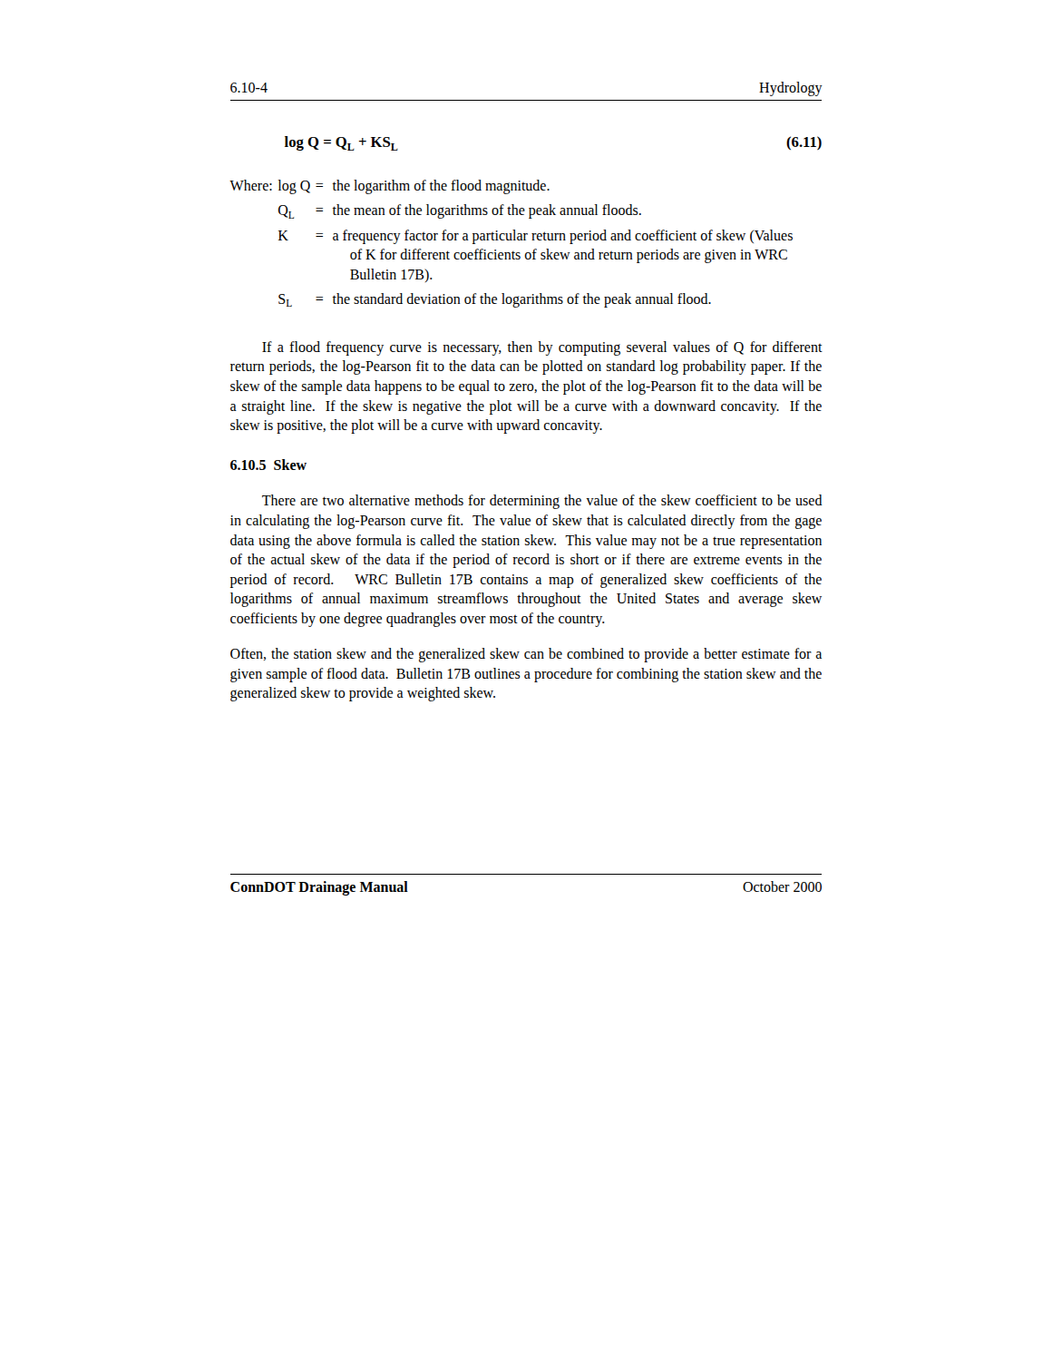6.10-4
Hydrology
log Q = QL + KSL
(6.11)
| Where: | log Q | = | the logarithm of the flood magnitude. |
| | Q L | = | the mean of the logarithms of the peak annual floods. |
| | K | = | a frequency factor for a particular return period and coefficient of skew (Values of K for different coefficients of skew and return periods are given in WRC Bulletin 17B). |
| | S L | = | the standard deviation of the logarithms of the peak annual flood. |
If a flood frequency curve is necessary, then by computing several values of Q for different return periods, the log-Pearson fit to the data can be plotted on standard log probability paper. If the skew of the sample data happens to be equal to zero, the plot of the log-Pearson fit to the data will be a straight line. If the skew is negative the plot will be a curve with a downward concavity. If the skew is positive, the plot will be a curve with upward concavity.
6.10.5 Skew
There are two alternative methods for determining the value of the skew coefficient to be used in calculating the log-Pearson curve fit. The value of skew that is calculated directly from the gage data using the above formula is called the station skew. This value may not be a true representation of the actual skew of the data if the period of record is short or if there are extreme events in the period of record. WRC Bulletin 17B contains a map of generalized skew coefficients of the logarithms of annual maximum streamflows throughout the United States and average skew coefficients by one degree quadrangles over most of the country.
Often, the station skew and the generalized skew can be combined to provide a better estimate for a given sample of flood data. Bulletin 17B outlines a procedure for combining the station skew and the generalized skew to provide a weighted skew.
ConnDOT Drainage Manual
October 2000